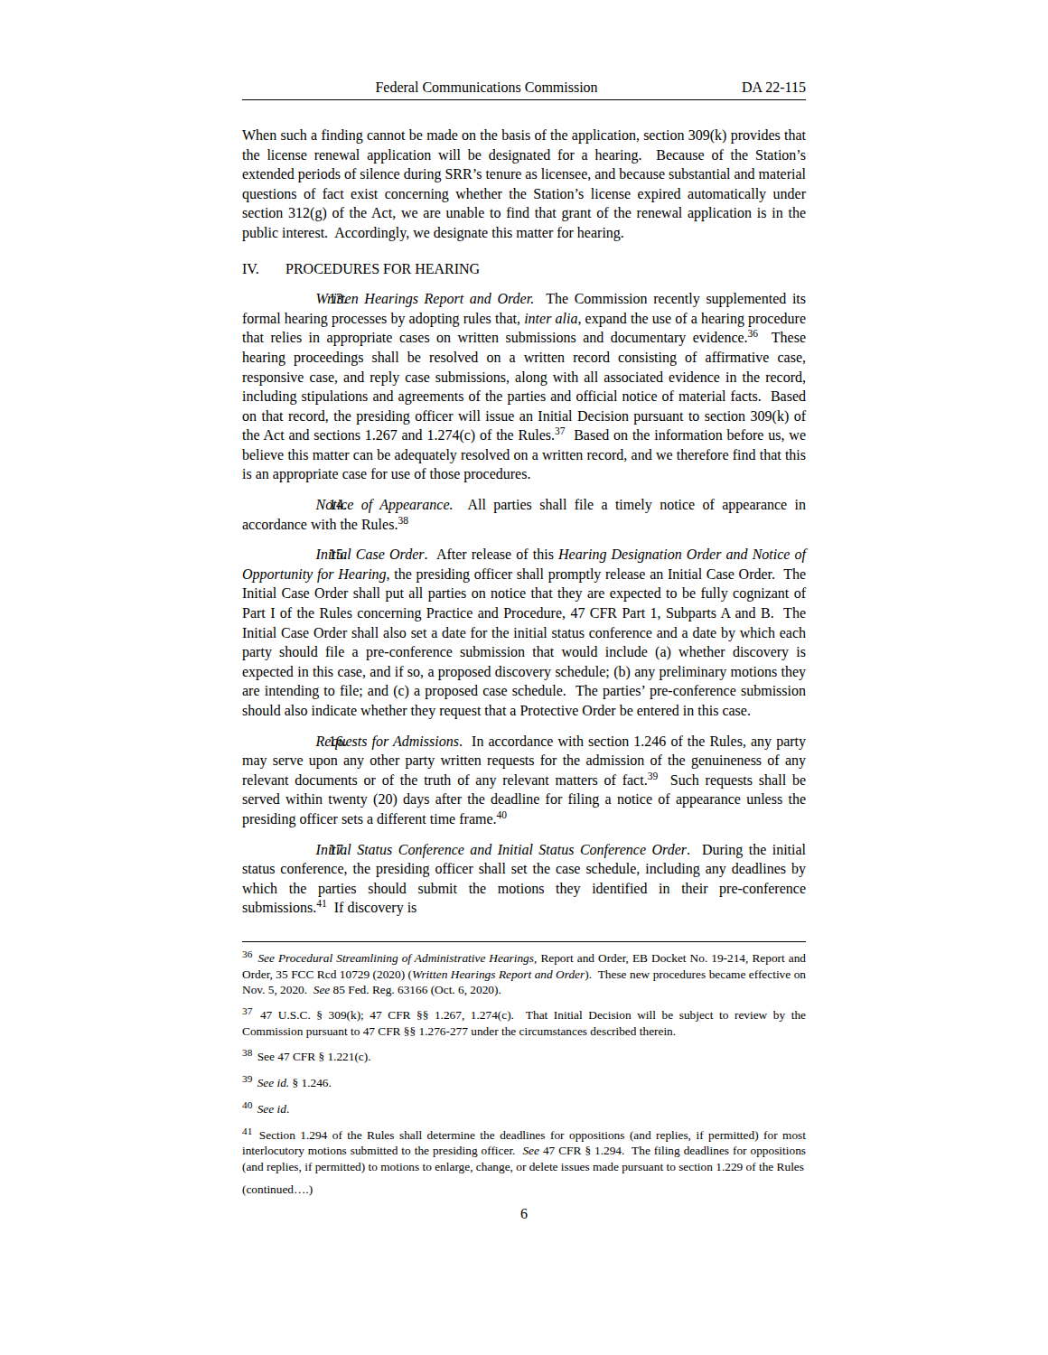Federal Communications Commission
DA 22-115
When such a finding cannot be made on the basis of the application, section 309(k) provides that the license renewal application will be designated for a hearing. Because of the Station’s extended periods of silence during SRR’s tenure as licensee, and because substantial and material questions of fact exist concerning whether the Station’s license expired automatically under section 312(g) of the Act, we are unable to find that grant of the renewal application is in the public interest. Accordingly, we designate this matter for hearing.
IV. Procedures for Hearing
13. Written Hearings Report and Order. The Commission recently supplemented its formal hearing processes by adopting rules that, inter alia, expand the use of a hearing procedure that relies in appropriate cases on written submissions and documentary evidence.36 These hearing proceedings shall be resolved on a written record consisting of affirmative case, responsive case, and reply case submissions, along with all associated evidence in the record, including stipulations and agreements of the parties and official notice of material facts. Based on that record, the presiding officer will issue an Initial Decision pursuant to section 309(k) of the Act and sections 1.267 and 1.274(c) of the Rules.37 Based on the information before us, we believe this matter can be adequately resolved on a written record, and we therefore find that this is an appropriate case for use of those procedures.
14. Notice of Appearance. All parties shall file a timely notice of appearance in accordance with the Rules.38
15. Initial Case Order. After release of this Hearing Designation Order and Notice of Opportunity for Hearing, the presiding officer shall promptly release an Initial Case Order. The Initial Case Order shall put all parties on notice that they are expected to be fully cognizant of Part I of the Rules concerning Practice and Procedure, 47 CFR Part 1, Subparts A and B. The Initial Case Order shall also set a date for the initial status conference and a date by which each party should file a pre-conference submission that would include (a) whether discovery is expected in this case, and if so, a proposed discovery schedule; (b) any preliminary motions they are intending to file; and (c) a proposed case schedule. The parties’ pre-conference submission should also indicate whether they request that a Protective Order be entered in this case.
16. Requests for Admissions. In accordance with section 1.246 of the Rules, any party may serve upon any other party written requests for the admission of the genuineness of any relevant documents or of the truth of any relevant matters of fact.39 Such requests shall be served within twenty (20) days after the deadline for filing a notice of appearance unless the presiding officer sets a different time frame.40
17. Initial Status Conference and Initial Status Conference Order. During the initial status conference, the presiding officer shall set the case schedule, including any deadlines by which the parties should submit the motions they identified in their pre-conference submissions.41 If discovery is
36 See Procedural Streamlining of Administrative Hearings, Report and Order, EB Docket No. 19-214, Report and Order, 35 FCC Rcd 10729 (2020) (Written Hearings Report and Order). These new procedures became effective on Nov. 5, 2020. See 85 Fed. Reg. 63166 (Oct. 6, 2020).
37 47 U.S.C. § 309(k); 47 CFR §§ 1.267, 1.274(c). That Initial Decision will be subject to review by the Commission pursuant to 47 CFR §§ 1.276-277 under the circumstances described therein.
38 See 47 CFR § 1.221(c).
39 See id. § 1.246.
40 See id.
41 Section 1.294 of the Rules shall determine the deadlines for oppositions (and replies, if permitted) for most interlocutory motions submitted to the presiding officer. See 47 CFR § 1.294. The filing deadlines for oppositions (and replies, if permitted) to motions to enlarge, change, or delete issues made pursuant to section 1.229 of the Rules
(continued….)
6